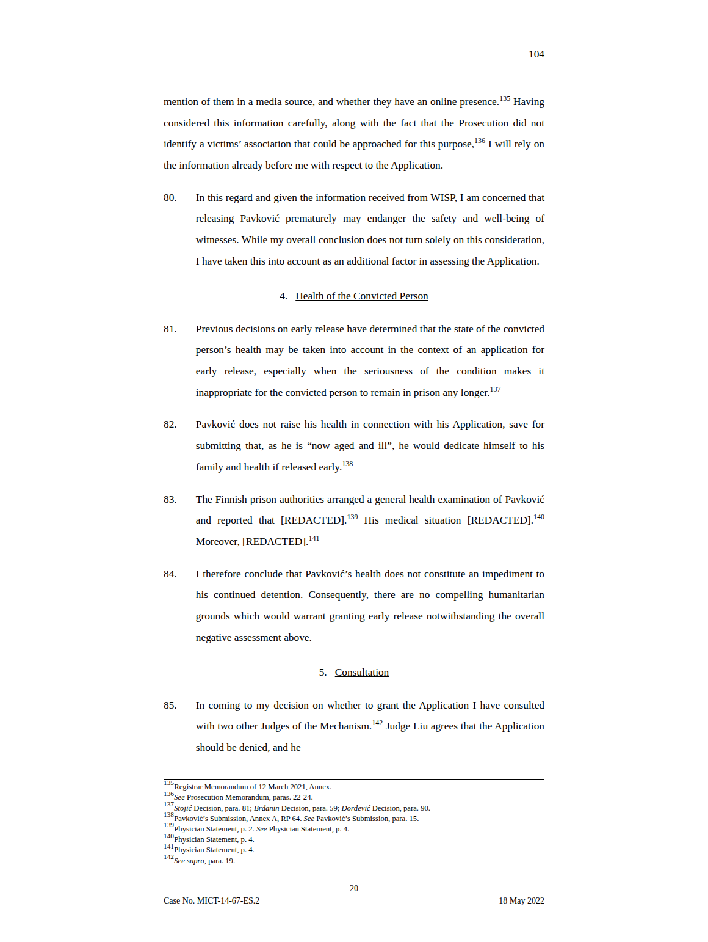104
mention of them in a media source, and whether they have an online presence.135 Having considered this information carefully, along with the fact that the Prosecution did not identify a victims’ association that could be approached for this purpose,136 I will rely on the information already before me with respect to the Application.
80.
In this regard and given the information received from WISP, I am concerned that releasing Pavković prematurely may endanger the safety and well-being of witnesses. While my overall conclusion does not turn solely on this consideration, I have taken this into account as an additional factor in assessing the Application.
4. Health of the Convicted Person
81.
Previous decisions on early release have determined that the state of the convicted person’s health may be taken into account in the context of an application for early release, especially when the seriousness of the condition makes it inappropriate for the convicted person to remain in prison any longer.137
82.
Pavković does not raise his health in connection with his Application, save for submitting that, as he is “now aged and ill”, he would dedicate himself to his family and health if released early.138
83.
The Finnish prison authorities arranged a general health examination of Pavković and reported that [REDACTED].139 His medical situation [REDACTED].140 Moreover, [REDACTED].141
84.
I therefore conclude that Pavković’s health does not constitute an impediment to his continued detention. Consequently, there are no compelling humanitarian grounds which would warrant granting early release notwithstanding the overall negative assessment above.
5. Consultation
85.
In coming to my decision on whether to grant the Application I have consulted with two other Judges of the Mechanism.142 Judge Liu agrees that the Application should be denied, and he
135 Registrar Memorandum of 12 March 2021, Annex.
136 See Prosecution Memorandum, paras. 22-24.
137 Stojić Decision, para. 81; Brđanin Decision, para. 59; Đorđević Decision, para. 90.
138 Pavković’s Submission, Annex A, RP 64. See Pavković’s Submission, para. 15.
139 Physician Statement, p. 2. See Physician Statement, p. 4.
140 Physician Statement, p. 4.
141 Physician Statement, p. 4.
142 See supra, para. 19.
20
Case No. MICT-14-67-ES.2 18 May 2022